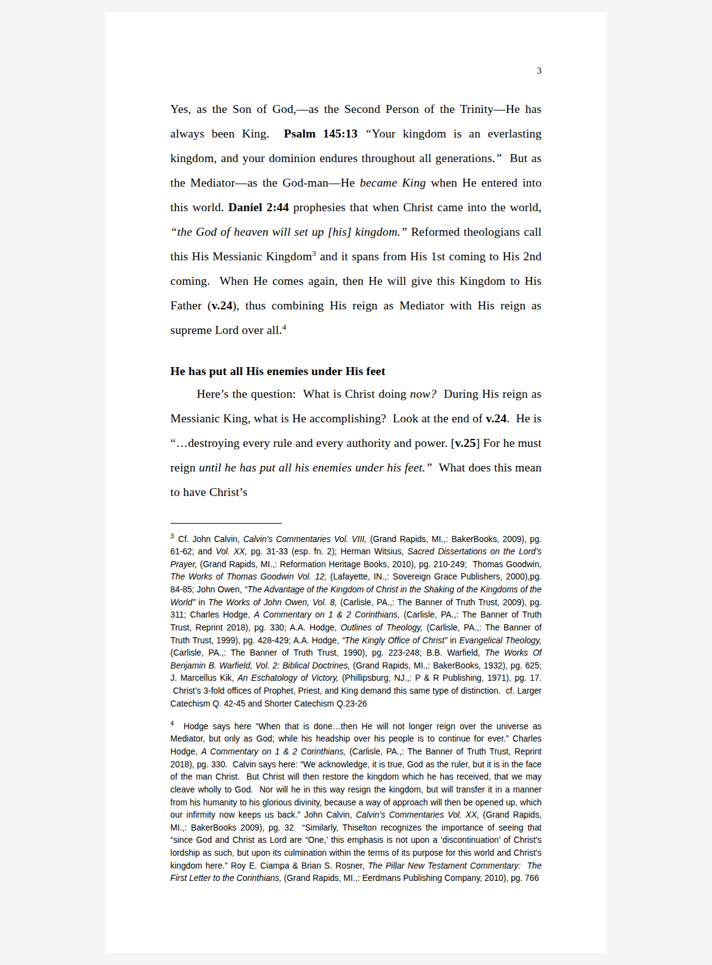3
Yes, as the Son of God,—as the Second Person of the Trinity—He has always been King. Psalm 145:13 “Your kingdom is an everlasting kingdom, and your dominion endures throughout all generations.” But as the Mediator—as the God-man—He became King when He entered into this world. Daniel 2:44 prophesies that when Christ came into the world, “the God of heaven will set up [his] kingdom.” Reformed theologians call this His Messianic Kingdom3 and it spans from His 1st coming to His 2nd coming. When He comes again, then He will give this Kingdom to His Father (v.24), thus combining His reign as Mediator with His reign as supreme Lord over all.4
He has put all His enemies under His feet
Here’s the question: What is Christ doing now? During His reign as Messianic King, what is He accomplishing? Look at the end of v.24. He is “…destroying every rule and every authority and power. [v.25] For he must reign until he has put all his enemies under his feet.” What does this mean to have Christ’s
3 Cf. John Calvin, Calvin’s Commentaries Vol. VIII, (Grand Rapids, MI.,: BakerBooks, 2009), pg. 61-62; and Vol. XX, pg. 31-33 (esp. fn. 2); Herman Witsius, Sacred Dissertations on the Lord’s Prayer, (Grand Rapids, MI.,: Reformation Heritage Books, 2010), pg. 210-249; Thomas Goodwin, The Works of Thomas Goodwin Vol. 12, (Lafayette, IN.,: Sovereign Grace Publishers, 2000),pg. 84-85; John Owen, “The Advantage of the Kingdom of Christ in the Shaking of the Kingdoms of the World” in The Works of John Owen, Vol. 8, (Carlisle, PA.,: The Banner of Truth Trust, 2009), pg. 311; Charles Hodge, A Commentary on 1 & 2 Corinthians, (Carlisle, PA.,: The Banner of Truth Trust, Reprint 2018), pg. 330; A.A. Hodge, Outlines of Theology, (Carlisle, PA.,: The Banner of Truth Trust, 1999), pg. 428-429; A.A. Hodge, “The Kingly Office of Christ” in Evangelical Theology, (Carlisle, PA.,: The Banner of Truth Trust, 1990), pg. 223-248; B.B. Warfield, The Works Of Benjamin B. Warfield, Vol. 2: Biblical Doctrines, (Grand Rapids, MI.,: BakerBooks, 1932), pg. 625; J. Marcellus Kik, An Eschatology of Victory, (Phillipsburg, NJ.,: P & R Publishing, 1971), pg. 17. Christ’s 3-fold offices of Prophet, Priest, and King demand this same type of distinction. cf. Larger Catechism Q. 42-45 and Shorter Catechism Q.23-26
4 Hodge says here “When that is done…then He will not longer reign over the universe as Mediator, but only as God; while his headship over his people is to continue for ever.” Charles Hodge, A Commentary on 1 & 2 Corinthians, (Carlisle, PA.,: The Banner of Truth Trust, Reprint 2018), pg. 330. Calvin says here: “We acknowledge, it is true, God as the ruler, but it is in the face of the man Christ. But Christ will then restore the kingdom which he has received, that we may cleave wholly to God. Nor will he in this way resign the kingdom, but will transfer it in a manner from his humanity to his glorious divinity, because a way of approach will then be opened up, which our infirmity now keeps us back.” John Calvin, Calvin’s Commentaries Vol. XX, (Grand Rapids, MI.,: BakerBooks 2009), pg. 32 “Similarly, Thiselton recognizes the importance of seeing that “since God and Christ as Lord are “One,’ this emphasis is not upon a ‘discontinuation’ of Christ’s lordship as such, but upon its culmination within the terms of its purpose for this world and Christ’s kingdom here.” Roy E. Ciampa & Brian S. Rosner, The Pillar New Testament Commentary: The First Letter to the Corinthians, (Grand Rapids, MI.,: Eerdmans Publishing Company, 2010), pg. 766